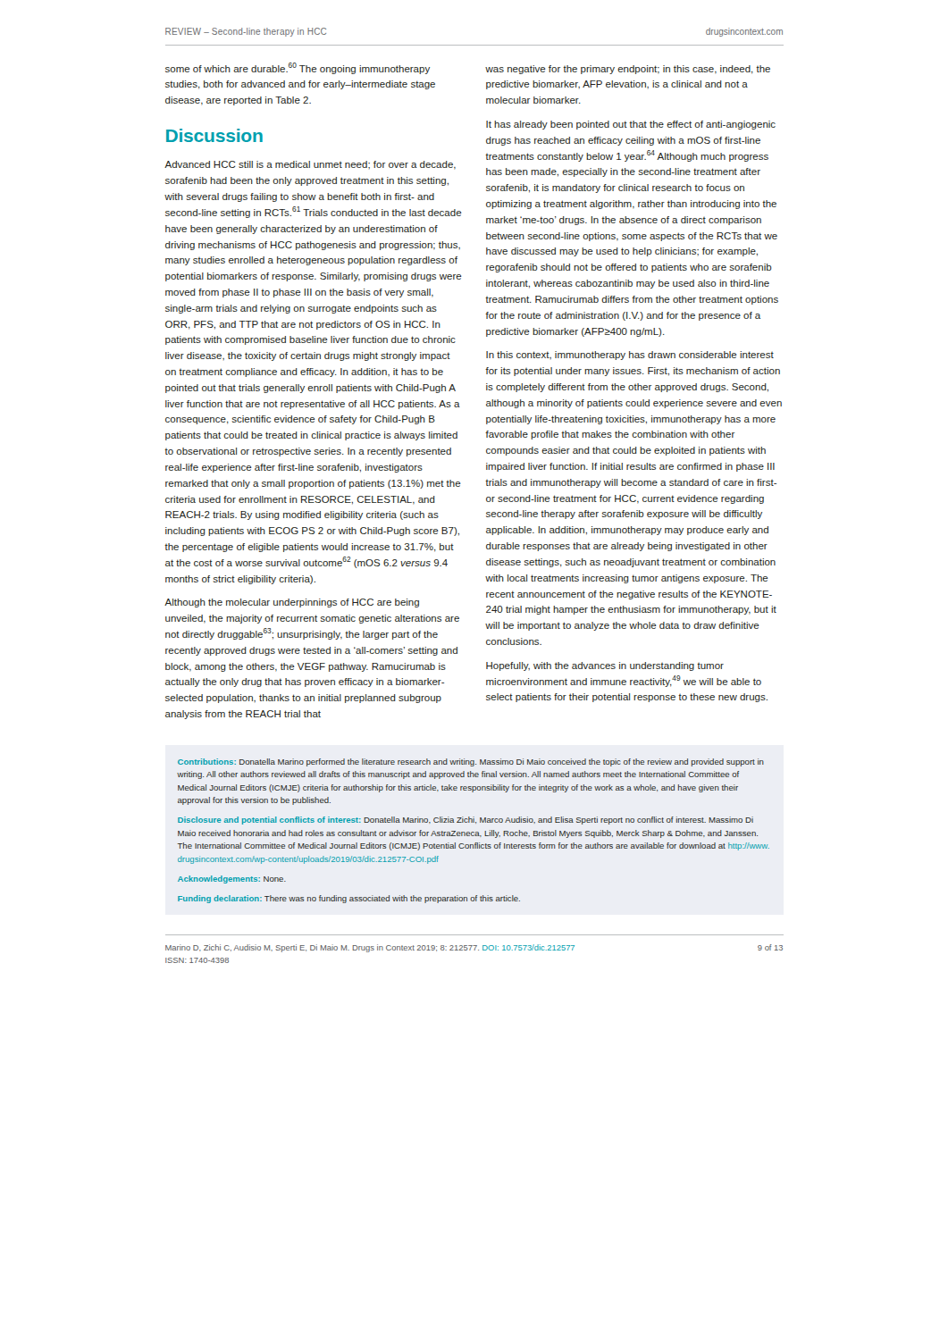REVIEW – Second-line therapy in HCC
drugsincontext.com
some of which are durable.60 The ongoing immunotherapy studies, both for advanced and for early–intermediate stage disease, are reported in Table 2.
Discussion
Advanced HCC still is a medical unmet need; for over a decade, sorafenib had been the only approved treatment in this setting, with several drugs failing to show a benefit both in first- and second-line setting in RCTs.61 Trials conducted in the last decade have been generally characterized by an underestimation of driving mechanisms of HCC pathogenesis and progression; thus, many studies enrolled a heterogeneous population regardless of potential biomarkers of response. Similarly, promising drugs were moved from phase II to phase III on the basis of very small, single-arm trials and relying on surrogate endpoints such as ORR, PFS, and TTP that are not predictors of OS in HCC. In patients with compromised baseline liver function due to chronic liver disease, the toxicity of certain drugs might strongly impact on treatment compliance and efficacy. In addition, it has to be pointed out that trials generally enroll patients with Child-Pugh A liver function that are not representative of all HCC patients. As a consequence, scientific evidence of safety for Child-Pugh B patients that could be treated in clinical practice is always limited to observational or retrospective series. In a recently presented real-life experience after first-line sorafenib, investigators remarked that only a small proportion of patients (13.1%) met the criteria used for enrollment in RESORCE, CELESTIAL, and REACH-2 trials. By using modified eligibility criteria (such as including patients with ECOG PS 2 or with Child-Pugh score B7), the percentage of eligible patients would increase to 31.7%, but at the cost of a worse survival outcome62 (mOS 6.2 versus 9.4 months of strict eligibility criteria).
Although the molecular underpinnings of HCC are being unveiled, the majority of recurrent somatic genetic alterations are not directly druggable63; unsurprisingly, the larger part of the recently approved drugs were tested in a ‘all-comers’ setting and block, among the others, the VEGF pathway. Ramucirumab is actually the only drug that has proven efficacy in a biomarker-selected population, thanks to an initial preplanned subgroup analysis from the REACH trial that
was negative for the primary endpoint; in this case, indeed, the predictive biomarker, AFP elevation, is a clinical and not a molecular biomarker.
It has already been pointed out that the effect of anti-angiogenic drugs has reached an efficacy ceiling with a mOS of first-line treatments constantly below 1 year.64 Although much progress has been made, especially in the second-line treatment after sorafenib, it is mandatory for clinical research to focus on optimizing a treatment algorithm, rather than introducing into the market ‘me-too’ drugs. In the absence of a direct comparison between second-line options, some aspects of the RCTs that we have discussed may be used to help clinicians; for example, regorafenib should not be offered to patients who are sorafenib intolerant, whereas cabozantinib may be used also in third-line treatment. Ramucirumab differs from the other treatment options for the route of administration (I.V.) and for the presence of a predictive biomarker (AFP≥400 ng/mL).
In this context, immunotherapy has drawn considerable interest for its potential under many issues. First, its mechanism of action is completely different from the other approved drugs. Second, although a minority of patients could experience severe and even potentially life-threatening toxicities, immunotherapy has a more favorable profile that makes the combination with other compounds easier and that could be exploited in patients with impaired liver function. If initial results are confirmed in phase III trials and immunotherapy will become a standard of care in first- or second-line treatment for HCC, current evidence regarding second-line therapy after sorafenib exposure will be difficultly applicable. In addition, immunotherapy may produce early and durable responses that are already being investigated in other disease settings, such as neoadjuvant treatment or combination with local treatments increasing tumor antigens exposure. The recent announcement of the negative results of the KEYNOTE-240 trial might hamper the enthusiasm for immunotherapy, but it will be important to analyze the whole data to draw definitive conclusions.
Hopefully, with the advances in understanding tumor microenvironment and immune reactivity,49 we will be able to select patients for their potential response to these new drugs.
Contributions: Donatella Marino performed the literature research and writing. Massimo Di Maio conceived the topic of the review and provided support in writing. All other authors reviewed all drafts of this manuscript and approved the final version. All named authors meet the International Committee of Medical Journal Editors (ICMJE) criteria for authorship for this article, take responsibility for the integrity of the work as a whole, and have given their approval for this version to be published.
Disclosure and potential conflicts of interest: Donatella Marino, Clizia Zichi, Marco Audisio, and Elisa Sperti report no conflict of interest. Massimo Di Maio received honoraria and had roles as consultant or advisor for AstraZeneca, Lilly, Roche, Bristol Myers Squibb, Merck Sharp & Dohme, and Janssen. The International Committee of Medical Journal Editors (ICMJE) Potential Conflicts of Interests form for the authors are available for download at http://www.drugsincontext.com/wp-content/uploads/2019/03/dic.212577-COI.pdf
Acknowledgements: None.
Funding declaration: There was no funding associated with the preparation of this article.
Marino D, Zichi C, Audisio M, Sperti E, Di Maio M. Drugs in Context 2019; 8: 212577. DOI: 10.7573/dic.212577
ISSN: 1740-4398
9 of 13